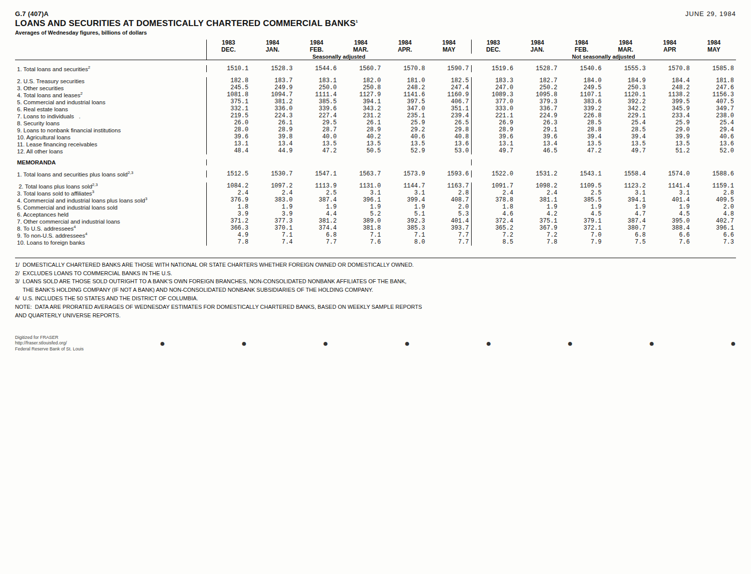G.7 (407)A
LOANS AND SECURITIES AT DOMESTICALLY CHARTERED COMMERCIAL BANKS1
Averages of Wednesday figures, billions of dollars
JUNE 29, 1984
| | 1983 DEC. | 1984 JAN. | 1984 FEB. | 1984 MAR. | 1984 APR. | 1984 MAY | 1983 DEC. | 1984 JAN. | 1984 FEB. | 1984 MAR. | 1984 APR | 1984 MAY |
| --- | --- | --- | --- | --- | --- | --- | --- | --- | --- | --- | --- | --- |
| | Seasonally adjusted | Not seasonally adjusted |
| 1. Total loans and securities 2 | 1510.1 | 1528.3 | 1544.6 | 1560.7 | 1570.8 | 1590.7 | 1519.6 | 1528.7 | 1540.6 | 1555.3 | 1570.8 | 1585.8 |
| 2. U.S. Treasury securities | 182.8 | 183.7 | 183.1 | 182.0 | 181.0 | 182.5 | 183.3 | 182.7 | 184.0 | 184.9 | 184.4 | 181.8 |
| 3. Other securities | 245.5 | 249.9 | 250.0 | 250.8 | 248.2 | 247.4 | 247.0 | 250.2 | 249.5 | 250.3 | 248.2 | 247.6 |
| 4. Total loans and leases 2 | 1081.8 | 1094.7 | 1111.4 | 1127.9 | 1141.6 | 1160.9 | 1089.3 | 1095.8 | 1107.1 | 1120.1 | 1138.2 | 1156.3 |
| 5. Commercial and industrial loans | 375.1 | 381.2 | 385.5 | 394.1 | 397.5 | 406.7 | 377.0 | 379.3 | 383.6 | 392.2 | 399.5 | 407.5 |
| 6. Real estate loans | 332.1 | 336.0 | 339.6 | 343.2 | 347.0 | 351.1 | 333.0 | 336.7 | 339.2 | 342.2 | 345.9 | 349.7 |
| 7. Loans to individuals . | 219.5 | 224.3 | 227.4 | 231.2 | 235.1 | 239.4 | 221.1 | 224.9 | 226.8 | 229.1 | 233.4 | 238.0 |
| 8. Security loans | 26.0 | 26.1 | 29.5 | 26.1 | 25.9 | 26.5 | 26.9 | 26.3 | 28.5 | 25.4 | 25.9 | 25.4 |
| 9. Loans to nonbank financial institutions | 28.0 | 28.9 | 28.7 | 28.9 | 29.2 | 29.8 | 28.9 | 29.1 | 28.8 | 28.5 | 29.0 | 29.4 |
| 10. Agricultural loans | 39.6 | 39.8 | 40.0 | 40.2 | 40.6 | 40.8 | 39.6 | 39.6 | 39.4 | 39.4 | 39.9 | 40.6 |
| 11. Lease financing receivables | 13.1 | 13.4 | 13.5 | 13.5 | 13.5 | 13.6 | 13.1 | 13.4 | 13.5 | 13.5 | 13.5 | 13.6 |
| 12. All other loans | 48.4 | 44.9 | 47.2 | 50.5 | 52.9 | 53.0 | 49.7 | 46.5 | 47.2 | 49.7 | 51.2 | 52.0 |
| MEMORANDA | | | | | | | | | | | | |
| 1. Total loans and securities plus loans sold 2,3 | 1512.5 | 1530.7 | 1547.1 | 1563.7 | 1573.9 | 1593.6 | 1522.0 | 1531.2 | 1543.1 | 1558.4 | 1574.0 | 1588.6 |
| 2. Total loans plus loans sold 2,3 | 1084.2 | 1097.2 | 1113.9 | 1131.0 | 1144.7 | 1163.7 | 1091.7 | 1098.2 | 1109.5 | 1123.2 | 1141.4 | 1159.1 |
| 3. Total loans sold to affiliates 3 | 2.4 | 2.4 | 2.5 | 3.1 | 3.1 | 2.8 | 2.4 | 2.4 | 2.5 | 3.1 | 3.1 | 2.8 |
| 4. Commercial and industrial loans plus loans sold 3 | 376.9 | 383.0 | 387.4 | 396.1 | 399.4 | 408.7 | 378.8 | 381.1 | 385.5 | 394.1 | 401.4 | 409.5 |
| 5. Commercial and industrial loans sold | 1.8 | 1.9 | 1.9 | 1.9 | 1.9 | 2.0 | 1.8 | 1.9 | 1.9 | 1.9 | 1.9 | 2.0 |
| 6. Acceptances held | 3.9 | 3.9 | 4.4 | 5.2 | 5.1 | 5.3 | 4.6 | 4.2 | 4.5 | 4.7 | 4.5 | 4.8 |
| 7. Other commercial and industrial loans | 371.2 | 377.3 | 381.2 | 389.0 | 392.3 | 401.4 | 372.4 | 375.1 | 379.1 | 387.4 | 395.0 | 402.7 |
| 8. To U.S. addressees 4 | 366.3 | 370.1 | 374.4 | 381.8 | 385.3 | 393.7 | 365.2 | 367.9 | 372.1 | 380.7 | 388.4 | 396.1 |
| 9. To non-U.S. addressees 4 | 4.9 | 7.1 | 6.8 | 7.1 | 7.1 | 7.7 | 7.2 | 7.2 | 7.0 | 6.8 | 6.6 | 6.6 |
| 10. Loans to foreign banks | 7.8 | 7.4 | 7.7 | 7.6 | 8.0 | 7.7 | 8.5 | 7.8 | 7.9 | 7.5 | 7.6 | 7.3 |
1/ DOMESTICALLY CHARTERED BANKS ARE THOSE WITH NATIONAL OR STATE CHARTERS WHETHER FOREIGN OWNED OR DOMESTICALLY OWNED.
2/ EXCLUDES LOANS TO COMMERCIAL BANKS IN THE U.S.
3/ LOANS SOLD ARE THOSE SOLD OUTRIGHT TO A BANK'S OWN FOREIGN BRANCHES, NON-CONSOLIDATED NONBANK AFFILIATES OF THE BANK,
THE BANK'S HOLDING COMPANY (IF NOT A BANK) AND NON-CONSOLIDATED NONBANK SUBSIDIARIES OF THE HOLDING COMPANY.
4/ U.S. INCLUDES THE 50 STATES AND THE DISTRICT OF COLUMBIA.
NOTE: DATA ARE PRORATED AVERAGES OF WEDNESDAY ESTIMATES FOR DOMESTICALLY CHARTERED BANKS, BASED ON WEEKLY SAMPLE REPORTS
AND QUARTERLY UNIVERSE REPORTS.
Digitized for FRASER
http://fraser.stlouisfed.org/
Federal Reserve Bank of St. Louis
●
●
●
●
●
●
●
●